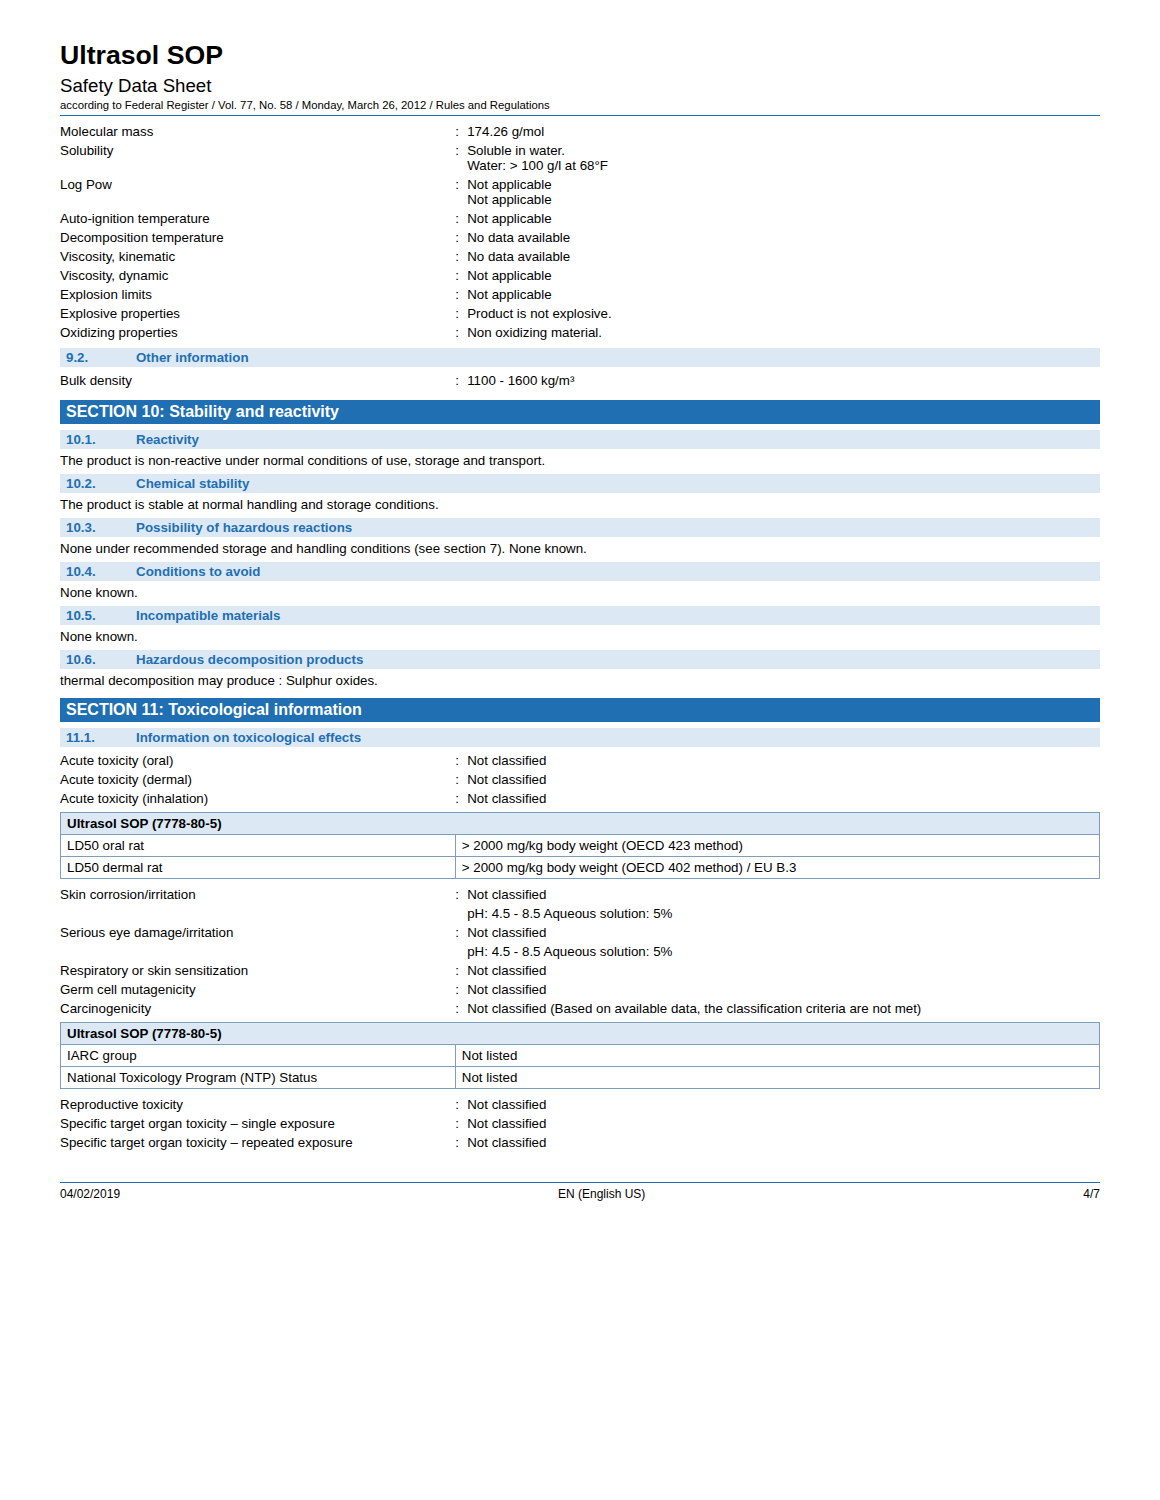Ultrasol SOP
Safety Data Sheet
according to Federal Register / Vol. 77, No. 58 / Monday, March 26, 2012 / Rules and Regulations
| Molecular mass | : | 174.26 g/mol |
| Solubility | : | Soluble in water. Water: > 100 g/l at 68°F |
| Log Pow | : | Not applicable Not applicable |
| Auto-ignition temperature | : | Not applicable |
| Decomposition temperature | : | No data available |
| Viscosity, kinematic | : | No data available |
| Viscosity, dynamic | : | Not applicable |
| Explosion limits | : | Not applicable |
| Explosive properties | : | Product is not explosive. |
| Oxidizing properties | : | Non oxidizing material. |
9.2. Other information
| Bulk density | : | 1100 - 1600 kg/m³ |
SECTION 10: Stability and reactivity
10.1. Reactivity
The product is non-reactive under normal conditions of use, storage and transport.
10.2. Chemical stability
The product is stable at normal handling and storage conditions.
10.3. Possibility of hazardous reactions
None under recommended storage and handling conditions (see section 7). None known.
10.4. Conditions to avoid
None known.
10.5. Incompatible materials
None known.
10.6. Hazardous decomposition products
thermal decomposition may produce : Sulphur oxides.
SECTION 11: Toxicological information
11.1. Information on toxicological effects
| Acute toxicity (oral) | : | Not classified |
| Acute toxicity (dermal) | : | Not classified |
| Acute toxicity (inhalation) | : | Not classified |
| Ultrasol SOP (7778-80-5) |
| --- |
| LD50 oral rat | > 2000 mg/kg body weight (OECD 423 method) |
| LD50 dermal rat | > 2000 mg/kg body weight (OECD 402 method) / EU B.3 |
| Skin corrosion/irritation | : | Not classified |
| | | pH: 4.5 - 8.5 Aqueous solution: 5% |
| Serious eye damage/irritation | : | Not classified |
| | | pH: 4.5 - 8.5 Aqueous solution: 5% |
| Respiratory or skin sensitization | : | Not classified |
| Germ cell mutagenicity | : | Not classified |
| Carcinogenicity | : | Not classified (Based on available data, the classification criteria are not met) |
| Ultrasol SOP (7778-80-5) |
| --- |
| IARC group | Not listed |
| National Toxicology Program (NTP) Status | Not listed |
| Reproductive toxicity | : | Not classified |
| Specific target organ toxicity – single exposure | : | Not classified |
| Specific target organ toxicity – repeated exposure | : | Not classified |
04/02/2019 EN (English US) 4/7